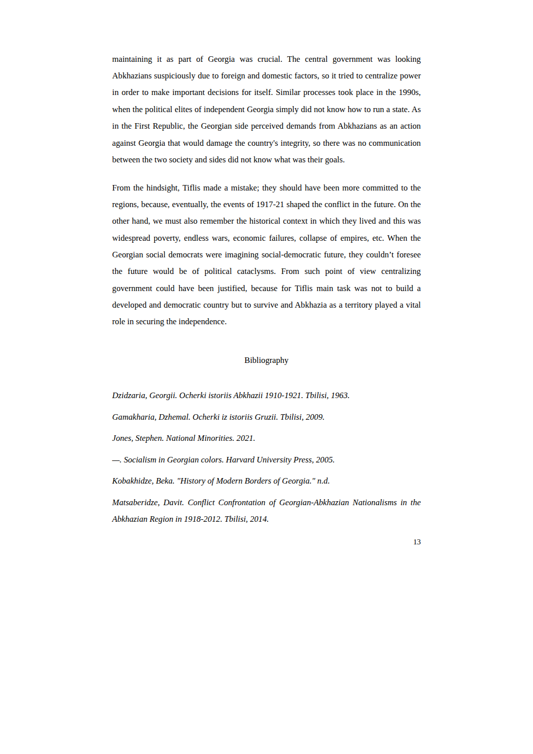maintaining it as part of Georgia was crucial. The central government was looking Abkhazians suspiciously due to foreign and domestic factors, so it tried to centralize power in order to make important decisions for itself. Similar processes took place in the 1990s, when the political elites of independent Georgia simply did not know how to run a state. As in the First Republic, the Georgian side perceived demands from Abkhazians as an action against Georgia that would damage the country's integrity, so there was no communication between the two society and sides did not know what was their goals.
From the hindsight, Tiflis made a mistake; they should have been more committed to the regions, because, eventually, the events of 1917-21 shaped the conflict in the future. On the other hand, we must also remember the historical context in which they lived and this was widespread poverty, endless wars, economic failures, collapse of empires, etc. When the Georgian social democrats were imagining social-democratic future, they couldn’t foresee the future would be of political cataclysms. From such point of view centralizing government could have been justified, because for Tiflis main task was not to build a developed and democratic country but to survive and Abkhazia as a territory played a vital role in securing the independence.
Bibliography
Dzidzaria, Georgii. Ocherki istoriis Abkhazii 1910-1921. Tbilisi, 1963.
Gamakharia, Dzhemal. Ocherki iz istoriis Gruzii. Tbilisi, 2009.
Jones, Stephen. National Minorities. 2021.
—. Socialism in Georgian colors. Harvard University Press, 2005.
Kobakhidze, Beka. "History of Modern Borders of Georgia." n.d.
Matsaberidze, Davit. Conflict Confrontation of Georgian-Abkhazian Nationalisms in the Abkhazian Region in 1918-2012. Tbilisi, 2014.
13